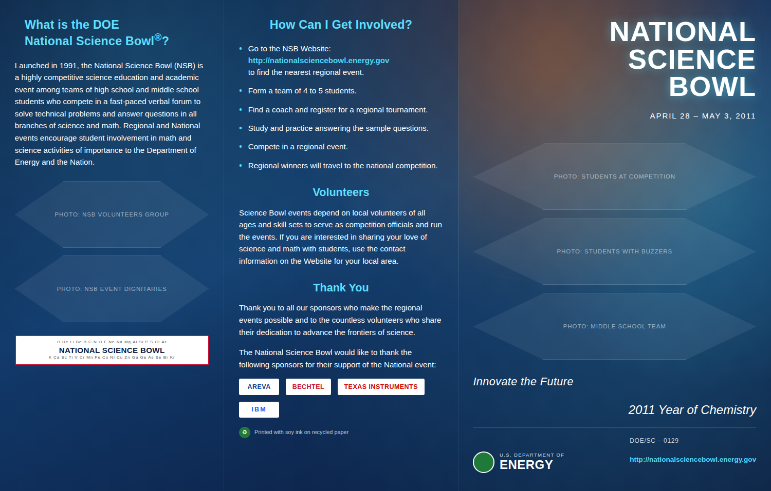What is the DOE
National Science Bowl®?
Launched in 1991, the National Science Bowl (NSB) is a highly competitive science education and academic event among teams of high school and middle school students who compete in a fast-paced verbal forum to solve technical problems and answer questions in all branches of science and math. Regional and National events encourage student involvement in math and science activities of importance to the Department of Energy and the Nation.
Photo: NSB volunteers group
Photo: NSB event dignitaries
H He Li Be B C N O F Ne Na Mg Al Si P S Cl Ar NATIONAL SCIENCE BOWL K Ca Sc Ti V Cr Mn Fe Co Ni Cu Zn Ga Ge As Se Br Kr
How Can I Get Involved?
Go to the NSB Website:
http://nationalsciencebowl.energy.gov
to find the nearest regional event.
Form a team of 4 to 5 students.
Find a coach and register for a regional tournament.
Study and practice answering the sample questions.
Compete in a regional event.
Regional winners will travel to the national competition.
Volunteers
Science Bowl events depend on local volunteers of all ages and skill sets to serve as competition officials and run the events. If you are interested in sharing your love of science and math with students, use the contact information on the Website for your local area.
Thank You
Thank you to all our sponsors who make the regional events possible and to the countless volunteers who share their dedication to advance the frontiers of science.
The National Science Bowl would like to thank the following sponsors for their support of the National event:
AREVA BECHTEL TEXAS INSTRUMENTS IBM
♻ Printed with soy ink on recycled paper
NATIONAL SCIENCE BOWL
APRIL 28 – MAY 3, 2011
Photo: Students at competition
Photo: Students with buzzers
Photo: Middle school team
Innovate the Future
2011 Year of Chemistry
U.S. DEPARTMENT OF ENERGY
DOE/SC – 0129
http://nationalsciencebowl.energy.gov